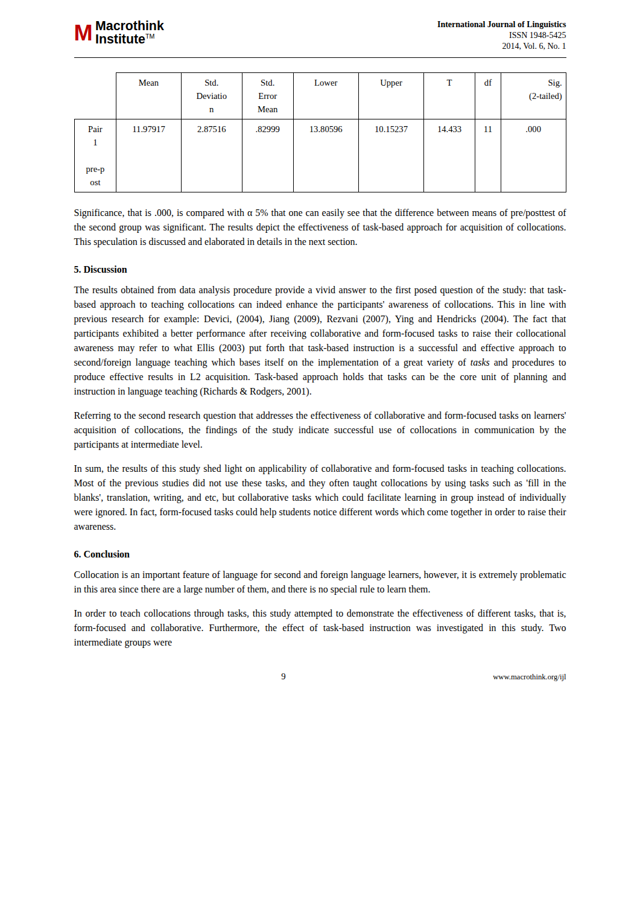M
Macrothink
InstituteTM
International Journal of Linguistics
ISSN 1948-5425
2014, Vol. 6, No. 1
| | Mean | Std. Deviatio n | Std. Error Mean | Lower | Upper | T | df | Sig. (2-tailed) |
| --- | --- | --- | --- | --- | --- | --- | --- | --- |
| Pair 1 pre-p ost | 11.97917 | 2.87516 | .82999 | 13.80596 | 10.15237 | 14.433 | 11 | .000 |
Significance, that is .000, is compared with α 5% that one can easily see that the difference between means of pre/posttest of the second group was significant. The results depict the effectiveness of task-based approach for acquisition of collocations. This speculation is discussed and elaborated in details in the next section.
5. Discussion
The results obtained from data analysis procedure provide a vivid answer to the first posed question of the study: that task-based approach to teaching collocations can indeed enhance the participants' awareness of collocations. This in line with previous research for example: Devici, (2004), Jiang (2009), Rezvani (2007), Ying and Hendricks (2004). The fact that participants exhibited a better performance after receiving collaborative and form-focused tasks to raise their collocational awareness may refer to what Ellis (2003) put forth that task-based instruction is a successful and effective approach to second/foreign language teaching which bases itself on the implementation of a great variety of tasks and procedures to produce effective results in L2 acquisition. Task-based approach holds that tasks can be the core unit of planning and instruction in language teaching (Richards & Rodgers, 2001).
Referring to the second research question that addresses the effectiveness of collaborative and form-focused tasks on learners' acquisition of collocations, the findings of the study indicate successful use of collocations in communication by the participants at intermediate level.
In sum, the results of this study shed light on applicability of collaborative and form-focused tasks in teaching collocations. Most of the previous studies did not use these tasks, and they often taught collocations by using tasks such as 'fill in the blanks', translation, writing, and etc, but collaborative tasks which could facilitate learning in group instead of individually were ignored. In fact, form-focused tasks could help students notice different words which come together in order to raise their awareness.
6. Conclusion
Collocation is an important feature of language for second and foreign language learners, however, it is extremely problematic in this area since there are a large number of them, and there is no special rule to learn them.
In order to teach collocations through tasks, this study attempted to demonstrate the effectiveness of different tasks, that is, form-focused and collaborative. Furthermore, the effect of task-based instruction was investigated in this study. Two intermediate groups were
9 www.macrothink.org/ijl